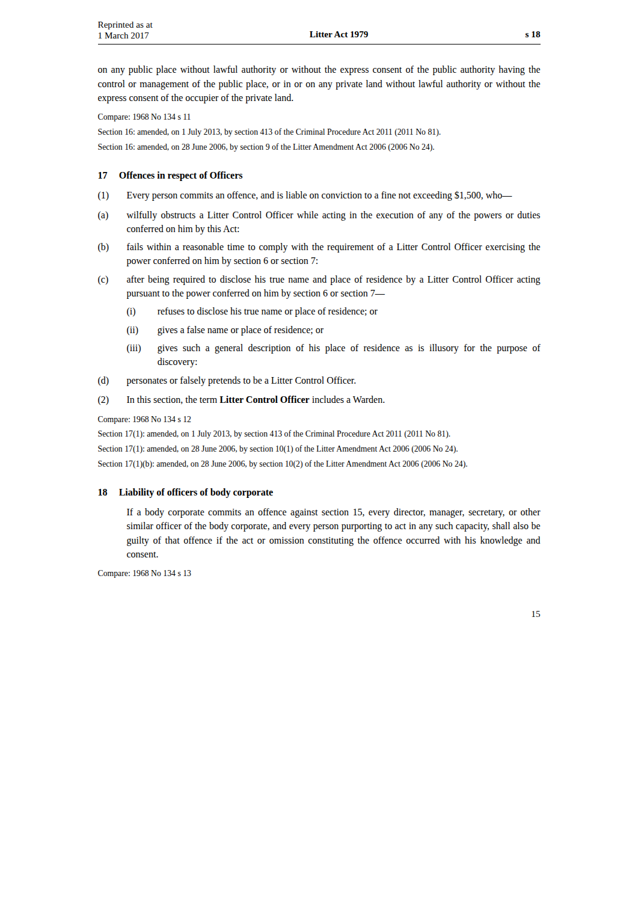Reprinted as at
1 March 2017
Litter Act 1979
s 18
on any public place without lawful authority or without the express consent of the public authority having the control or management of the public place, or in or on any private land without lawful authority or without the express consent of the occupier of the private land.
Compare: 1968 No 134 s 11
Section 16: amended, on 1 July 2013, by section 413 of the Criminal Procedure Act 2011 (2011 No 81).
Section 16: amended, on 28 June 2006, by section 9 of the Litter Amendment Act 2006 (2006 No 24).
17 Offences in respect of Officers
(1) Every person commits an offence, and is liable on conviction to a fine not exceeding $1,500, who—
(a) wilfully obstructs a Litter Control Officer while acting in the execution of any of the powers or duties conferred on him by this Act:
(b) fails within a reasonable time to comply with the requirement of a Litter Control Officer exercising the power conferred on him by section 6 or section 7:
(c) after being required to disclose his true name and place of residence by a Litter Control Officer acting pursuant to the power conferred on him by section 6 or section 7—
(i) refuses to disclose his true name or place of residence; or
(ii) gives a false name or place of residence; or
(iii) gives such a general description of his place of residence as is illusory for the purpose of discovery:
(d) personates or falsely pretends to be a Litter Control Officer.
(2) In this section, the term Litter Control Officer includes a Warden.
Compare: 1968 No 134 s 12
Section 17(1): amended, on 1 July 2013, by section 413 of the Criminal Procedure Act 2011 (2011 No 81).
Section 17(1): amended, on 28 June 2006, by section 10(1) of the Litter Amendment Act 2006 (2006 No 24).
Section 17(1)(b): amended, on 28 June 2006, by section 10(2) of the Litter Amendment Act 2006 (2006 No 24).
18 Liability of officers of body corporate
If a body corporate commits an offence against section 15, every director, manager, secretary, or other similar officer of the body corporate, and every person purporting to act in any such capacity, shall also be guilty of that offence if the act or omission constituting the offence occurred with his knowledge and consent.
Compare: 1968 No 134 s 13
15